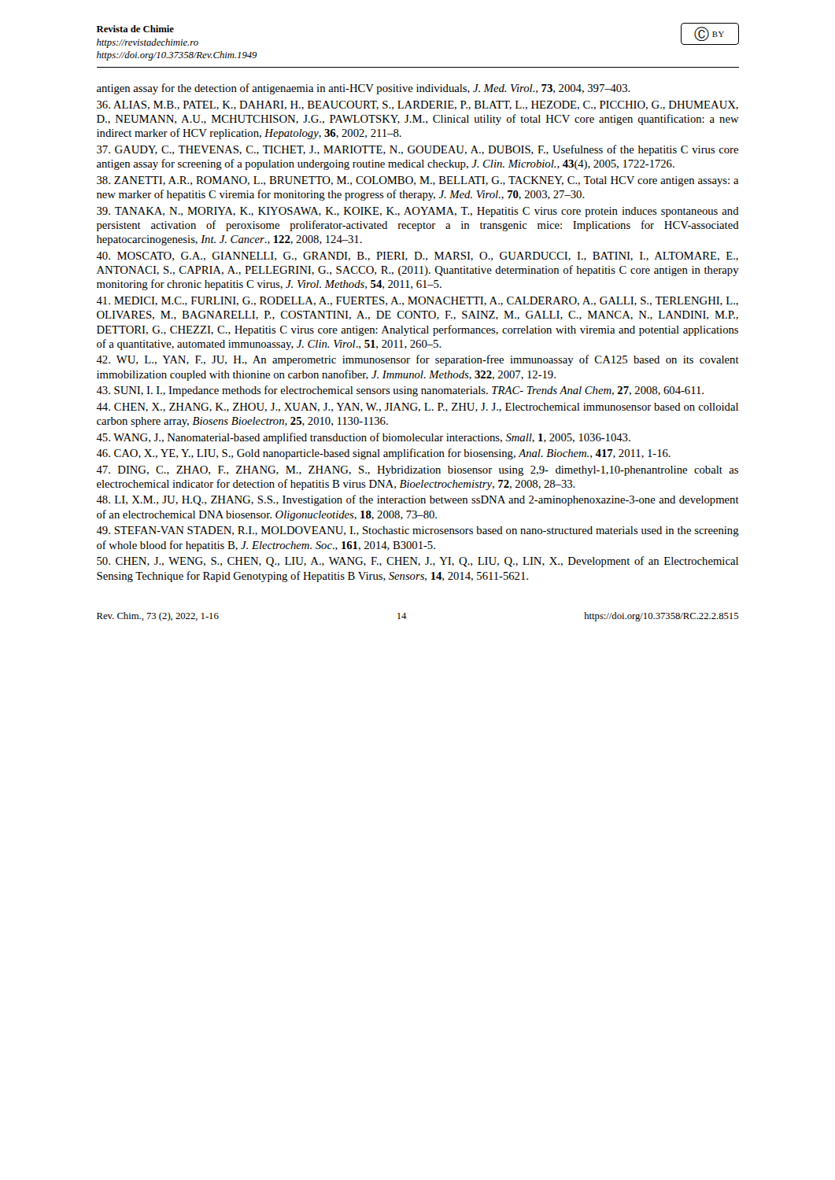Revista de Chimie
https://revistadechimie.ro
https://doi.org/10.37358/Rev.Chim.1949
ⒸBY
antigen assay for the detection of antigenaemia in anti-HCV positive individuals, J. Med. Virol., 73, 2004, 397–403.
36. ALIAS, M.B., PATEL, K., DAHARI, H., BEAUCOURT, S., LARDERIE, P., BLATT, L., HEZODE, C., PICCHIO, G., DHUMEAUX, D., NEUMANN, A.U., MCHUTCHISON, J.G., PAWLOTSKY, J.M., Clinical utility of total HCV core antigen quantification: a new indirect marker of HCV replication, Hepatology, 36, 2002, 211–8.
37. GAUDY, C., THEVENAS, C., TICHET, J., MARIOTTE, N., GOUDEAU, A., DUBOIS, F., Usefulness of the hepatitis C virus core antigen assay for screening of a population undergoing routine medical checkup, J. Clin. Microbiol., 43(4), 2005, 1722-1726.
38. ZANETTI, A.R., ROMANO, L., BRUNETTO, M., COLOMBO, M., BELLATI, G., TACKNEY, C., Total HCV core antigen assays: a new marker of hepatitis C viremia for monitoring the progress of therapy, J. Med. Virol., 70, 2003, 27–30.
39. TANAKA, N., MORIYA, K., KIYOSAWA, K., KOIKE, K., AOYAMA, T., Hepatitis C virus core protein induces spontaneous and persistent activation of peroxisome proliferator-activated receptor a in transgenic mice: Implications for HCV-associated hepatocarcinogenesis, Int. J. Cancer., 122, 2008, 124–31.
40. MOSCATO, G.A., GIANNELLI, G., GRANDI, B., PIERI, D., MARSI, O., GUARDUCCI, I., BATINI, I., ALTOMARE, E., ANTONACI, S., CAPRIA, A., PELLEGRINI, G., SACCO, R., (2011). Quantitative determination of hepatitis C core antigen in therapy monitoring for chronic hepatitis C virus, J. Virol. Methods, 54, 2011, 61–5.
41. MEDICI, M.C., FURLINI, G., RODELLA, A., FUERTES, A., MONACHETTI, A., CALDERARO, A., GALLI, S., TERLENGHI, L., OLIVARES, M., BAGNARELLI, P., COSTANTINI, A., DE CONTO, F., SAINZ, M., GALLI, C., MANCA, N., LANDINI, M.P., DETTORI, G., CHEZZI, C., Hepatitis C virus core antigen: Analytical performances, correlation with viremia and potential applications of a quantitative, automated immunoassay, J. Clin. Virol., 51, 2011, 260–5.
42. WU, L., YAN, F., JU, H., An amperometric immunosensor for separation-free immunoassay of CA125 based on its covalent immobilization coupled with thionine on carbon nanofiber, J. Immunol. Methods, 322, 2007, 12-19.
43. SUNI, I. I., Impedance methods for electrochemical sensors using nanomaterials. TRAC- Trends Anal Chem, 27, 2008, 604-611.
44. CHEN, X., ZHANG, K., ZHOU, J., XUAN, J., YAN, W., JIANG, L. P., ZHU, J. J., Electrochemical immunosensor based on colloidal carbon sphere array, Biosens Bioelectron, 25, 2010, 1130-1136.
45. WANG, J., Nanomaterial-based amplified transduction of biomolecular interactions, Small, 1, 2005, 1036-1043.
46. CAO, X., YE, Y., LIU, S., Gold nanoparticle-based signal amplification for biosensing, Anal. Biochem., 417, 2011, 1-16.
47. DING, C., ZHAO, F., ZHANG, M., ZHANG, S., Hybridization biosensor using 2,9- dimethyl-1,10-phenantroline cobalt as electrochemical indicator for detection of hepatitis B virus DNA, Bioelectrochemistry, 72, 2008, 28–33.
48. LI, X.M., JU, H.Q., ZHANG, S.S., Investigation of the interaction between ssDNA and 2-aminophenoxazine-3-one and development of an electrochemical DNA biosensor. Oligonucleotides, 18, 2008, 73–80.
49. STEFAN-VAN STADEN, R.I., MOLDOVEANU, I., Stochastic microsensors based on nano-structured materials used in the screening of whole blood for hepatitis B, J. Electrochem. Soc., 161, 2014, B3001-5.
50. CHEN, J., WENG, S., CHEN, Q., LIU, A., WANG, F., CHEN, J., YI, Q., LIU, Q., LIN, X., Development of an Electrochemical Sensing Technique for Rapid Genotyping of Hepatitis B Virus, Sensors, 14, 2014, 5611-5621.
Rev. Chim., 73 (2), 2022, 1-16
14
https://doi.org/10.37358/RC.22.2.8515